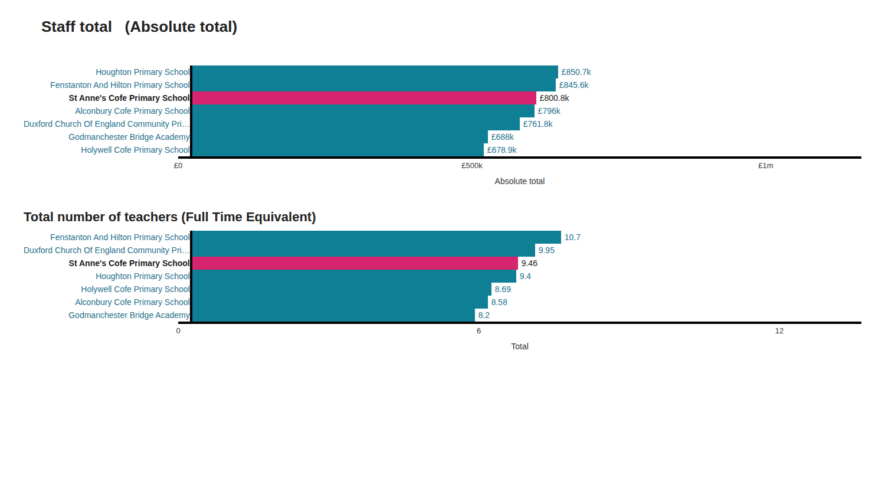Staff total (Absolute total)
| Houghton Primary School | £850.7k |
| Fenstanton And Hilton Primary School | £845.6k |
| St Anne's Cofe Primary School | £800.8k |
| Alconbury Cofe Primary School | £796k |
| Duxford Church Of England Community Pri… | £761.8k |
| Godmanchester Bridge Academy | £688k |
| Holywell Cofe Primary School | £678.9k |
£0 £500k £1m
Absolute total
Total number of teachers (Full Time Equivalent)
| Fenstanton And Hilton Primary School | 10.7 |
| Duxford Church Of England Community Pri… | 9.95 |
| St Anne's Cofe Primary School | 9.46 |
| Houghton Primary School | 9.4 |
| Holywell Cofe Primary School | 8.69 |
| Alconbury Cofe Primary School | 8.58 |
| Godmanchester Bridge Academy | 8.2 |
0 6 12
Total